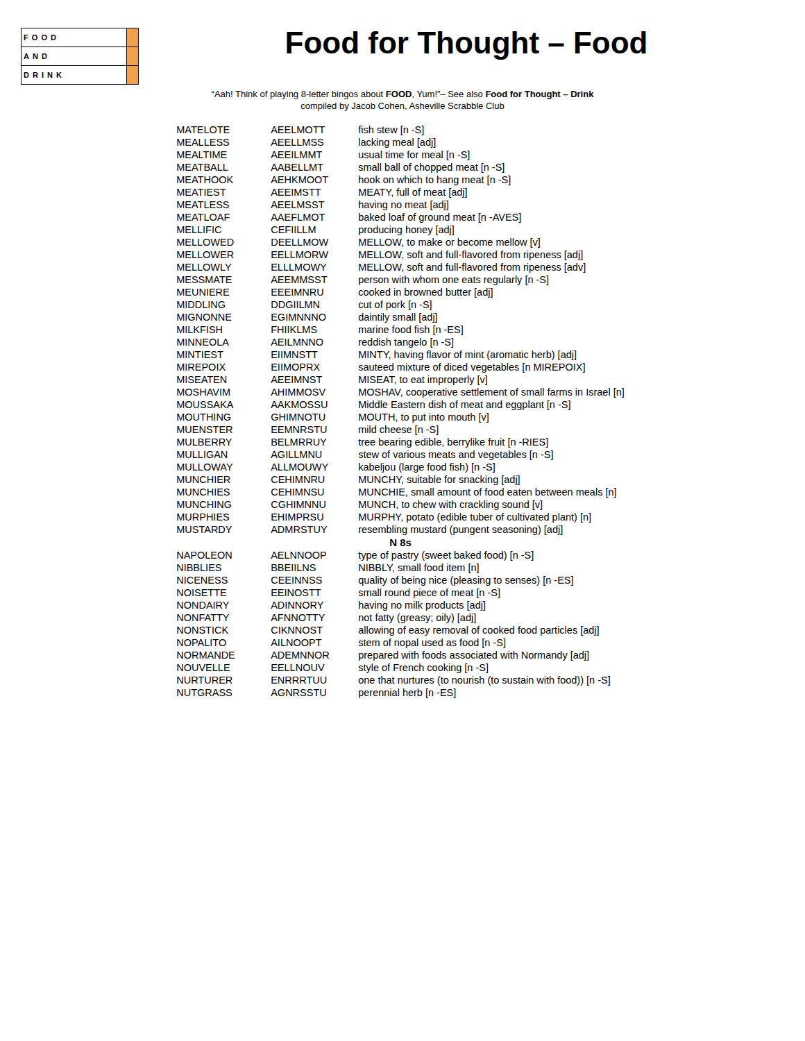| F O O D | |
| A N D | |
| D R I N K | |
Food for Thought – Food
“Aah! Think of playing 8-letter bingos about FOOD, Yum!”– See also Food for Thought – Drink
compiled by Jacob Cohen, Asheville Scrabble Club
| MATELOTE | AEELMOTT | fish stew [n -S] |
| MEALLESS | AEELLMSS | lacking meal [adj] |
| MEALTIME | AEEILMMT | usual time for meal [n -S] |
| MEATBALL | AABELLMT | small ball of chopped meat [n -S] |
| MEATHOOK | AEHKMOOT | hook on which to hang meat [n -S] |
| MEATIEST | AEEIMSTT | MEATY, full of meat [adj] |
| MEATLESS | AEELMSST | having no meat [adj] |
| MEATLOAF | AAEFLMOT | baked loaf of ground meat [n -AVES] |
| MELLIFIC | CEFIILLM | producing honey [adj] |
| MELLOWED | DEELLMOW | MELLOW, to make or become mellow [v] |
| MELLOWER | EELLMORW | MELLOW, soft and full-flavored from ripeness [adj] |
| MELLOWLY | ELLLMOWY | MELLOW, soft and full-flavored from ripeness [adv] |
| MESSMATE | AEEMMSST | person with whom one eats regularly [n -S] |
| MEUNIERE | EEEIMNRU | cooked in browned butter [adj] |
| MIDDLING | DDGIILMN | cut of pork [n -S] |
| MIGNONNE | EGIMNNNO | daintily small [adj] |
| MILKFISH | FHIIKLMS | marine food fish [n -ES] |
| MINNEOLA | AEILMNNO | reddish tangelo [n -S] |
| MINTIEST | EIIMNSTT | MINTY, having flavor of mint (aromatic herb) [adj] |
| MIREPOIX | EIIMOPRX | sauteed mixture of diced vegetables [n MIREPOIX] |
| MISEATEN | AEEIMNST | MISEAT, to eat improperly [v] |
| MOSHAVIM | AHIMMOSV | MOSHAV, cooperative settlement of small farms in Israel [n] |
| MOUSSAKA | AAKMOSSU | Middle Eastern dish of meat and eggplant [n -S] |
| MOUTHING | GHIMNOTU | MOUTH, to put into mouth [v] |
| MUENSTER | EEMNRSTU | mild cheese [n -S] |
| MULBERRY | BELMRRUY | tree bearing edible, berrylike fruit [n -RIES] |
| MULLIGAN | AGILLMNU | stew of various meats and vegetables [n -S] |
| MULLOWAY | ALLMOUWY | kabeljou (large food fish) [n -S] |
| MUNCHIER | CEHIMNRU | MUNCHY, suitable for snacking [adj] |
| MUNCHIES | CEHIMNSU | MUNCHIE, small amount of food eaten between meals [n] |
| MUNCHING | CGHIMNNU | MUNCH, to chew with crackling sound [v] |
| MURPHIES | EHIMPRSU | MURPHY, potato (edible tuber of cultivated plant) [n] |
| MUSTARDY | ADMRSTUY | resembling mustard (pungent seasoning) [adj] |
| N 8s |
| NAPOLEON | AELNNOOP | type of pastry (sweet baked food) [n -S] |
| NIBBLIES | BBEIILNS | NIBBLY, small food item [n] |
| NICENESS | CEEINNSS | quality of being nice (pleasing to senses) [n -ES] |
| NOISETTE | EEINOSTT | small round piece of meat [n -S] |
| NONDAIRY | ADINNORY | having no milk products [adj] |
| NONFATTY | AFNNOTTY | not fatty (greasy; oily) [adj] |
| NONSTICK | CIKNNOST | allowing of easy removal of cooked food particles [adj] |
| NOPALITO | AILNOOPT | stem of nopal used as food [n -S] |
| NORMANDE | ADEMNNOR | prepared with foods associated with Normandy [adj] |
| NOUVELLE | EELLNOUV | style of French cooking [n -S] |
| NURTURER | ENRRRTUU | one that nurtures (to nourish (to sustain with food)) [n -S] |
| NUTGRASS | AGNRSSTU | perennial herb [n -ES] |